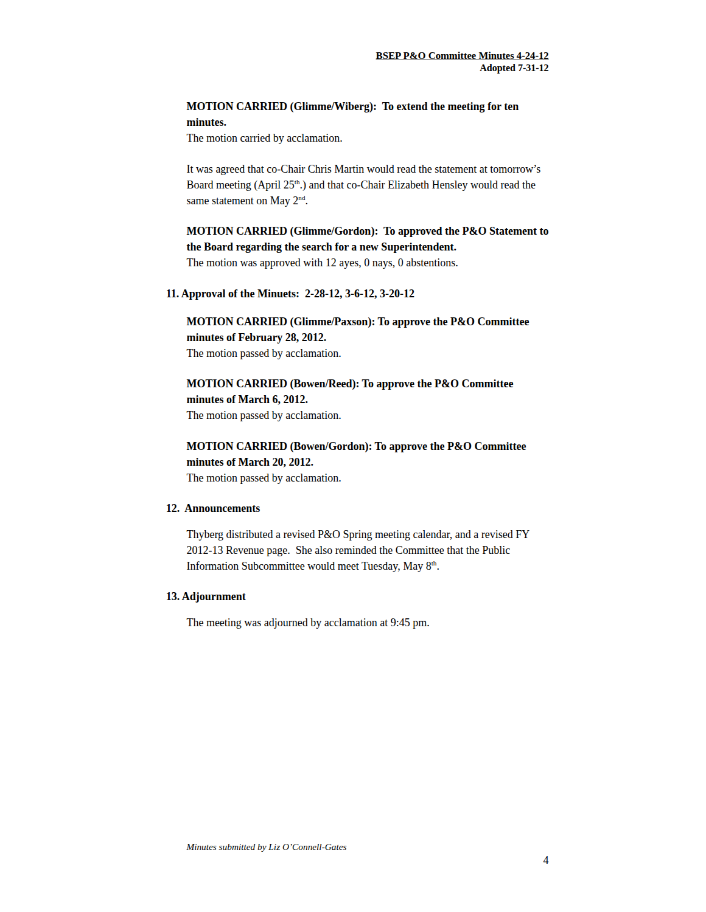BSEP P&O Committee Minutes 4-24-12
Adopted 7-31-12
MOTION CARRIED (Glimme/Wiberg): To extend the meeting for ten minutes.
The motion carried by acclamation.
It was agreed that co-Chair Chris Martin would read the statement at tomorrow’s Board meeting (April 25th.) and that co-Chair Elizabeth Hensley would read the same statement on May 2nd.
MOTION CARRIED (Glimme/Gordon): To approved the P&O Statement to the Board regarding the search for a new Superintendent.
The motion was approved with 12 ayes, 0 nays, 0 abstentions.
11. Approval of the Minuets: 2-28-12, 3-6-12, 3-20-12
MOTION CARRIED (Glimme/Paxson): To approve the P&O Committee minutes of February 28, 2012.
The motion passed by acclamation.
MOTION CARRIED (Bowen/Reed): To approve the P&O Committee minutes of March 6, 2012.
The motion passed by acclamation.
MOTION CARRIED (Bowen/Gordon): To approve the P&O Committee minutes of March 20, 2012.
The motion passed by acclamation.
12. Announcements
Thyberg distributed a revised P&O Spring meeting calendar, and a revised FY 2012-13 Revenue page. She also reminded the Committee that the Public Information Subcommittee would meet Tuesday, May 8th.
13. Adjournment
The meeting was adjourned by acclamation at 9:45 pm.
Minutes submitted by Liz O’Connell-Gates
4